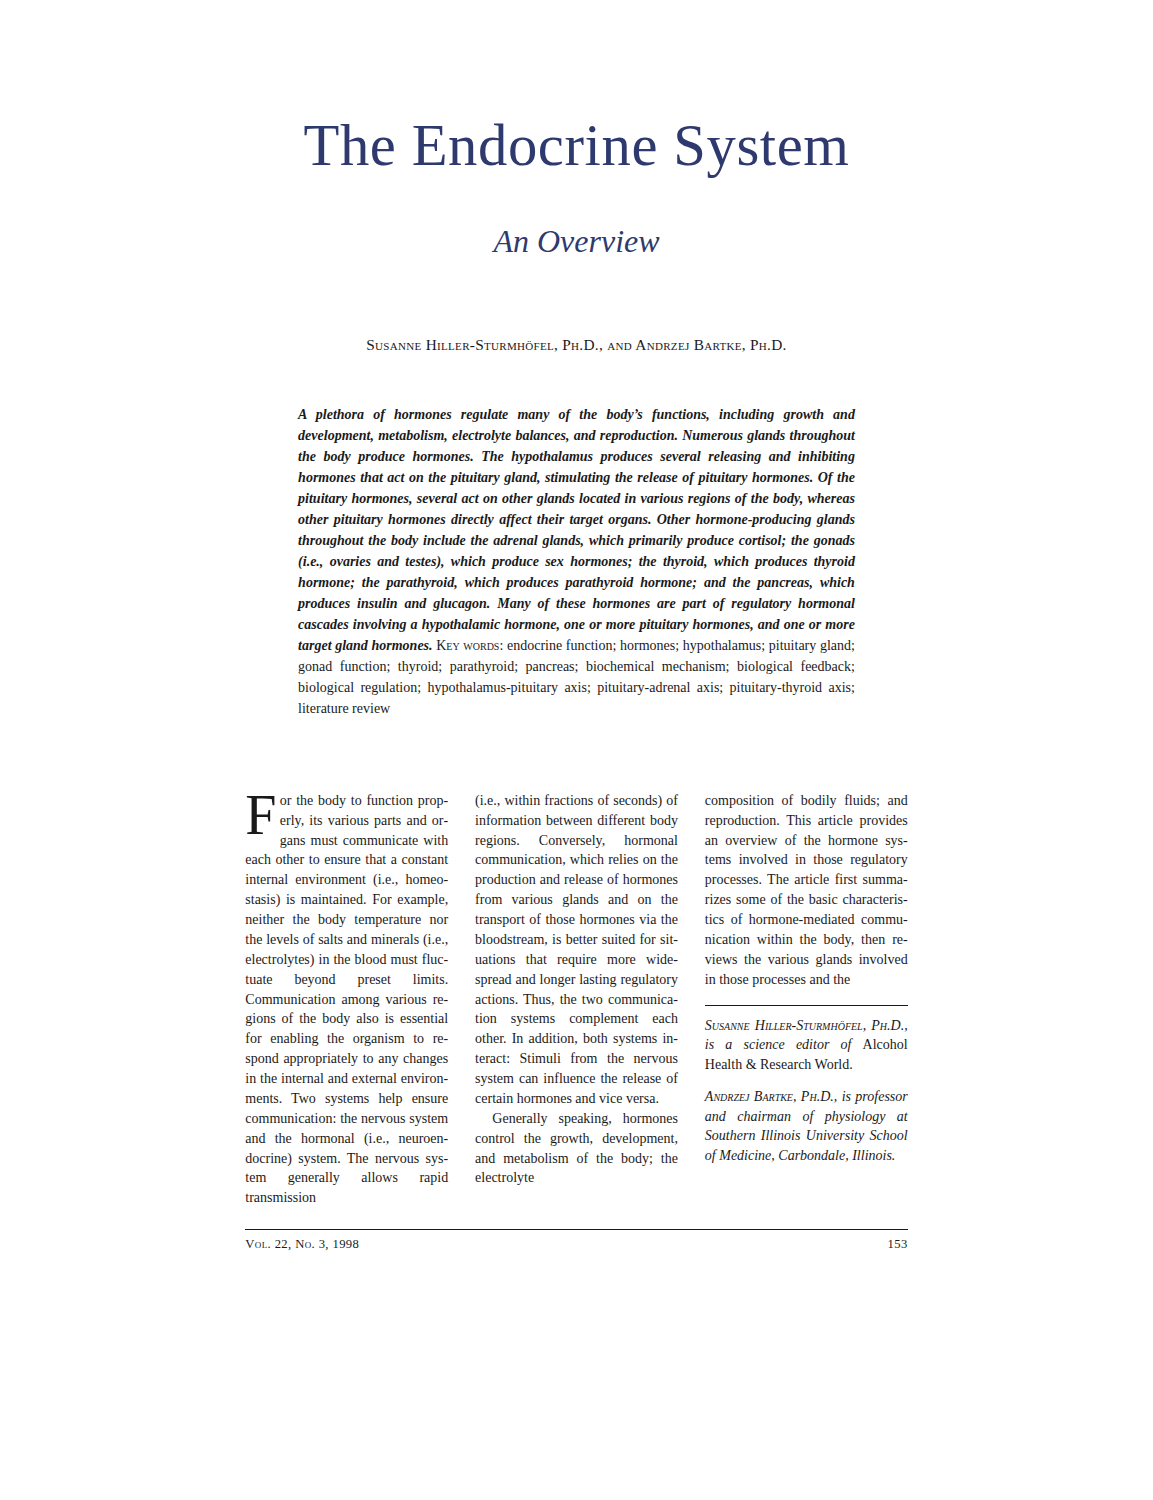The Endocrine System
An Overview
Susanne Hiller-Sturmhöfel, Ph.D., and Andrzej Bartke, Ph.D.
A plethora of hormones regulate many of the body’s functions, including growth and development, metabolism, electrolyte balances, and reproduction. Numerous glands throughout the body produce hormones. The hypothalamus produces several releasing and inhibiting hormones that act on the pituitary gland, stimulating the release of pituitary hormones. Of the pituitary hormones, several act on other glands located in various regions of the body, whereas other pituitary hormones directly affect their target organs. Other hormone-producing glands throughout the body include the adrenal glands, which primarily produce cortisol; the gonads (i.e., ovaries and testes), which produce sex hormones; the thyroid, which produces thyroid hormone; the parathyroid, which produces parathyroid hormone; and the pancreas, which produces insulin and glucagon. Many of these hormones are part of regulatory hormonal cascades involving a hypothalamic hormone, one or more pituitary hormones, and one or more target gland hormones. Key words: endocrine function; hormones; hypothalamus; pituitary gland; gonad function; thyroid; parathyroid; pancreas; biochemical mechanism; biological feedback; biological regulation; hypothalamus-pituitary axis; pituitary-adrenal axis; pituitary-thyroid axis; literature review
For the body to function properly, its various parts and organs must communicate with each other to ensure that a constant internal environment (i.e., homeostasis) is maintained. For example, neither the body temperature nor the levels of salts and minerals (i.e., electrolytes) in the blood must fluctuate beyond preset limits. Communication among various regions of the body also is essential for enabling the organism to respond appropriately to any changes in the internal and external environments. Two systems help ensure communication: the nervous system and the hormonal (i.e., neuroendocrine) system. The nervous system generally allows rapid transmission
(i.e., within fractions of seconds) of information between different body regions. Conversely, hormonal communication, which relies on the production and release of hormones from various glands and on the transport of those hormones via the bloodstream, is better suited for situations that require more widespread and longer lasting regulatory actions. Thus, the two communication systems complement each other. In addition, both systems interact: Stimuli from the nervous system can influence the release of certain hormones and vice versa.
Generally speaking, hormones control the growth, development, and metabolism of the body; the electrolyte
composition of bodily fluids; and reproduction. This article provides an overview of the hormone systems involved in those regulatory processes. The article first summarizes some of the basic characteristics of hormone-mediated communication within the body, then reviews the various glands involved in those processes and the
Susanne Hiller-Sturmhöfel, Ph.D., is a science editor of Alcohol Health & Research World.
Andrzej Bartke, Ph.D., is professor and chairman of physiology at Southern Illinois University School of Medicine, Carbondale, Illinois.
Vol. 22, No. 3, 1998
153